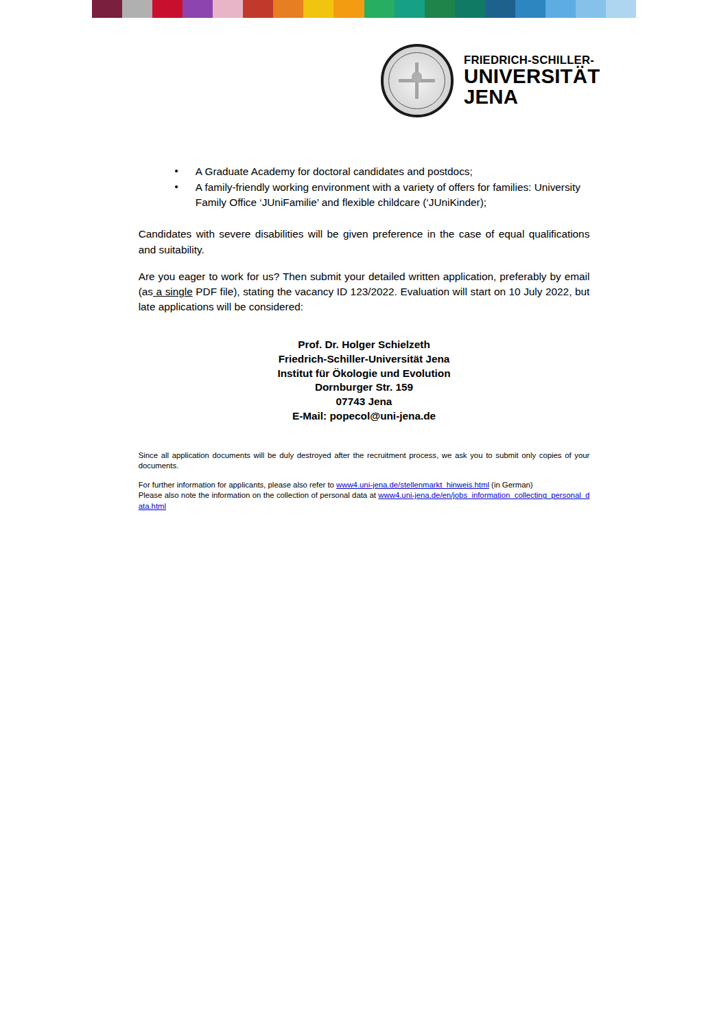FRIEDRICH-SCHILLER-
UNIVERSITÄT
JENA
A Graduate Academy for doctoral candidates and postdocs;
A family-friendly working environment with a variety of offers for families: University Family Office ‘JUniFamilie’ and flexible childcare (‘JUniKinder);
Candidates with severe disabilities will be given preference in the case of equal qualifications and suitability.
Are you eager to work for us? Then submit your detailed written application, preferably by email (as a single PDF file), stating the vacancy ID 123/2022. Evaluation will start on 10 July 2022, but late applications will be considered:
Prof. Dr. Holger Schielzeth
Friedrich-Schiller-Universität Jena
Institut für Ökologie und Evolution
Dornburger Str. 159
07743 Jena
E-Mail: popecol@uni-jena.de
Since all application documents will be duly destroyed after the recruitment process, we ask you to submit only copies of your documents.
For further information for applicants, please also refer to www4.uni-jena.de/stellenmarkt_hinweis.html (in German)
Please also note the information on the collection of personal data at www4.uni-jena.de/en/jobs_information_collecting_personal_data.html